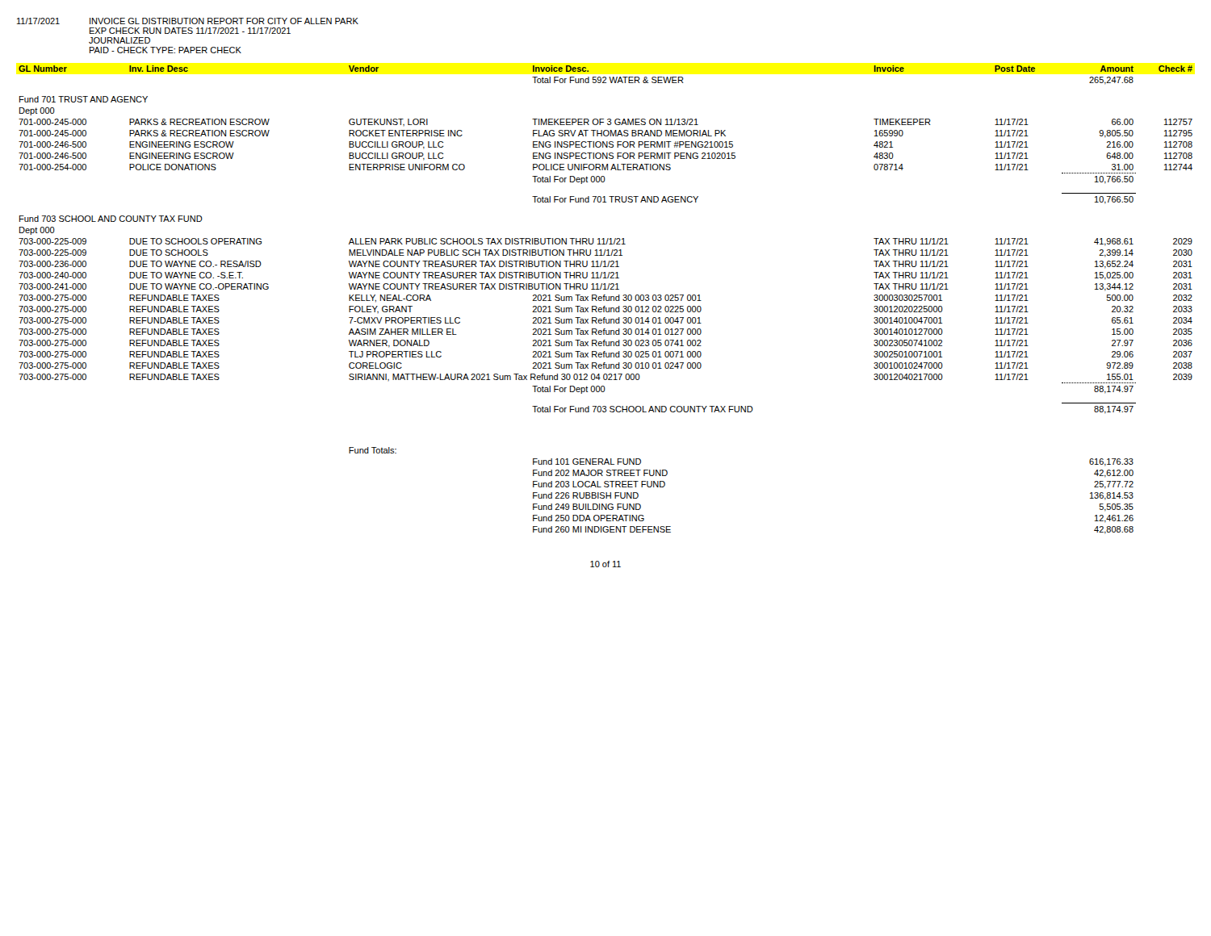11/17/2021 INVOICE GL DISTRIBUTION REPORT FOR CITY OF ALLEN PARK
EXP CHECK RUN DATES 11/17/2021 - 11/17/2021
JOURNALIZED
PAID - CHECK TYPE: PAPER CHECK
| GL Number | Inv. Line Desc | Vendor | Invoice Desc. | Invoice | Post Date | Amount | Check # |
| --- | --- | --- | --- | --- | --- | --- | --- |
| | | | Total For Fund 592 WATER & SEWER | | | 265,247.68 | |
| Fund 701 TRUST AND AGENCY |
| Dept 000 |
| 701-000-245-000 | PARKS & RECREATION ESCROW | GUTEKUNST, LORI | TIMEKEEPER OF 3 GAMES ON 11/13/21 | TIMEKEEPER | 11/17/21 | 66.00 | 112757 |
| 701-000-245-000 | PARKS & RECREATION ESCROW | ROCKET ENTERPRISE INC | FLAG SRV AT THOMAS BRAND MEMORIAL PK | 165990 | 11/17/21 | 9,805.50 | 112795 |
| 701-000-246-500 | ENGINEERING ESCROW | BUCCILLI GROUP, LLC | ENG INSPECTIONS FOR PERMIT #PENG210015 | 4821 | 11/17/21 | 216.00 | 112708 |
| 701-000-246-500 | ENGINEERING ESCROW | BUCCILLI GROUP, LLC | ENG INSPECTIONS FOR PERMIT PENG 2102015 | 4830 | 11/17/21 | 648.00 | 112708 |
| 701-000-254-000 | POLICE DONATIONS | ENTERPRISE UNIFORM CO | POLICE UNIFORM ALTERATIONS | 078714 | 11/17/21 | 31.00 | 112744 |
| | | | Total For Dept 000 | | | 10,766.50 | |
| | | | Total For Fund 701 TRUST AND AGENCY | | | 10,766.50 | |
| Fund 703 SCHOOL AND COUNTY TAX FUND |
| Dept 000 |
| 703-000-225-009 | DUE TO SCHOOLS OPERATING | ALLEN PARK PUBLIC SCHOOLS TAX DISTRIBUTION THRU 11/1/21 | TAX THRU 11/1/21 | 11/17/21 | 41,968.61 | 2029 |
| 703-000-225-009 | DUE TO SCHOOLS | MELVINDALE NAP PUBLIC SCH TAX DISTRIBUTION THRU 11/1/21 | TAX THRU 11/1/21 | 11/17/21 | 2,399.14 | 2030 |
| 703-000-236-000 | DUE TO WAYNE CO.- RESA/ISD | WAYNE COUNTY TREASURER TAX DISTRIBUTION THRU 11/1/21 | TAX THRU 11/1/21 | 11/17/21 | 13,652.24 | 2031 |
| 703-000-240-000 | DUE TO WAYNE CO. -S.E.T. | WAYNE COUNTY TREASURER TAX DISTRIBUTION THRU 11/1/21 | TAX THRU 11/1/21 | 11/17/21 | 15,025.00 | 2031 |
| 703-000-241-000 | DUE TO WAYNE CO.-OPERATING | WAYNE COUNTY TREASURER TAX DISTRIBUTION THRU 11/1/21 | TAX THRU 11/1/21 | 11/17/21 | 13,344.12 | 2031 |
| 703-000-275-000 | REFUNDABLE TAXES | KELLY, NEAL-CORA | 2021 Sum Tax Refund 30 003 03 0257 001 | 30003030257001 | 11/17/21 | 500.00 | 2032 |
| 703-000-275-000 | REFUNDABLE TAXES | FOLEY, GRANT | 2021 Sum Tax Refund 30 012 02 0225 000 | 30012020225000 | 11/17/21 | 20.32 | 2033 |
| 703-000-275-000 | REFUNDABLE TAXES | 7-CMXV PROPERTIES LLC | 2021 Sum Tax Refund 30 014 01 0047 001 | 30014010047001 | 11/17/21 | 65.61 | 2034 |
| 703-000-275-000 | REFUNDABLE TAXES | AASIM ZAHER MILLER EL | 2021 Sum Tax Refund 30 014 01 0127 000 | 30014010127000 | 11/17/21 | 15.00 | 2035 |
| 703-000-275-000 | REFUNDABLE TAXES | WARNER, DONALD | 2021 Sum Tax Refund 30 023 05 0741 002 | 30023050741002 | 11/17/21 | 27.97 | 2036 |
| 703-000-275-000 | REFUNDABLE TAXES | TLJ PROPERTIES LLC | 2021 Sum Tax Refund 30 025 01 0071 000 | 30025010071001 | 11/17/21 | 29.06 | 2037 |
| 703-000-275-000 | REFUNDABLE TAXES | CORELOGIC | 2021 Sum Tax Refund 30 010 01 0247 000 | 30010010247000 | 11/17/21 | 972.89 | 2038 |
| 703-000-275-000 | REFUNDABLE TAXES | SIRIANNI, MATTHEW-LAURA 2021 Sum Tax Refund 30 012 04 0217 000 | 30012040217000 | 11/17/21 | 155.01 | 2039 |
| | | | Total For Dept 000 | | | 88,174.97 | |
| | | | Total For Fund 703 SCHOOL AND COUNTY TAX FUND | | | 88,174.97 | |
| | | Fund Totals: | | | | | |
| | | | Fund 101 GENERAL FUND | | | 616,176.33 | |
| | | | Fund 202 MAJOR STREET FUND | | | 42,612.00 | |
| | | | Fund 203 LOCAL STREET FUND | | | 25,777.72 | |
| | | | Fund 226 RUBBISH FUND | | | 136,814.53 | |
| | | | Fund 249 BUILDING FUND | | | 5,505.35 | |
| | | | Fund 250 DDA OPERATING | | | 12,461.26 | |
| | | | Fund 260 MI INDIGENT DEFENSE | | | 42,808.68 | |
10 of 11